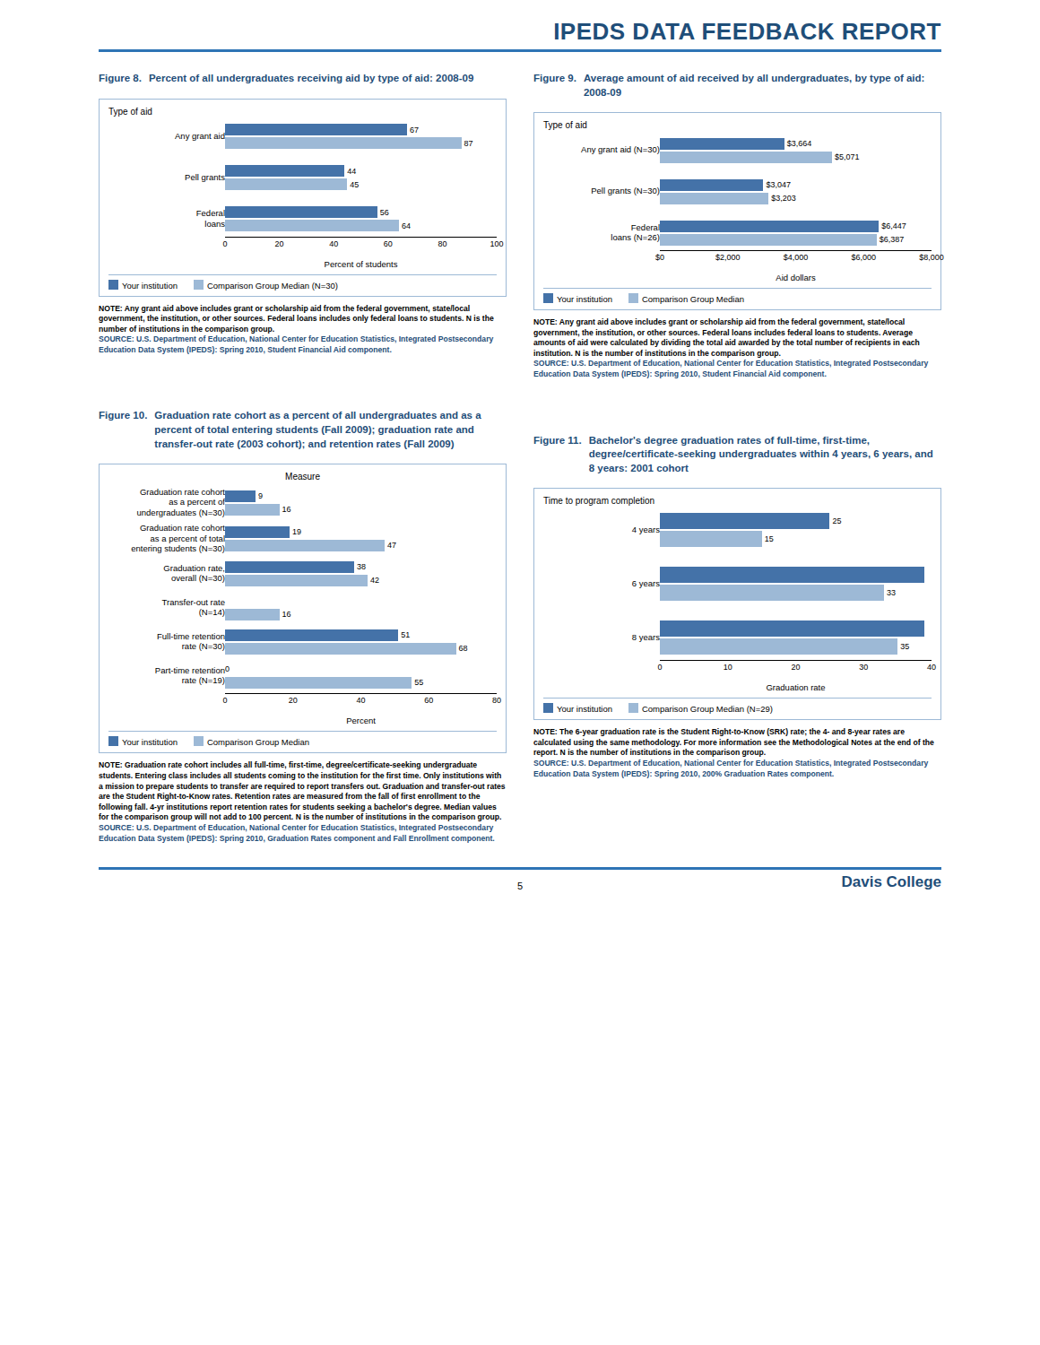IPEDS DATA FEEDBACK REPORT
Figure 8. Percent of all undergraduates receiving aid by type of aid: 2008-09
Type of aid
| Any grant aid | 67 87 |
| Pell grants | 44 45 |
| Federal loans | 56 64 |
| | 0 20 40 60 80 100 Percent of students |
Your institution Comparison Group Median (N=30)
NOTE: Any grant aid above includes grant or scholarship aid from the federal government, state/local government, the institution, or other sources. Federal loans includes only federal loans to students. N is the number of institutions in the comparison group.
SOURCE: U.S. Department of Education, National Center for Education Statistics, Integrated Postsecondary Education Data System (IPEDS): Spring 2010, Student Financial Aid component.
Figure 10. Graduation rate cohort as a percent of all undergraduates and as a percent of total entering students (Fall 2009); graduation rate and transfer-out rate (2003 cohort); and retention rates (Fall 2009)
Measure
| Graduation rate cohort as a percent of undergraduates (N=30) | 9 16 |
| Graduation rate cohort as a percent of total entering students (N=30) | 19 47 |
| Graduation rate, overall (N=30) | 38 42 |
| Transfer-out rate (N=14) | 16 |
| Full-time retention rate (N=30) | 51 68 |
| Part-time retention rate (N=19) | 0 55 |
| | 0 20 40 60 80 Percent |
Your institution Comparison Group Median
NOTE: Graduation rate cohort includes all full-time, first-time, degree/certificate-seeking undergraduate students. Entering class includes all students coming to the institution for the first time. Only institutions with a mission to prepare students to transfer are required to report transfers out. Graduation and transfer-out rates are the Student Right-to-Know rates. Retention rates are measured from the fall of first enrollment to the following fall. 4-yr institutions report retention rates for students seeking a bachelor's degree. Median values for the comparison group will not add to 100 percent. N is the number of institutions in the comparison group.
SOURCE: U.S. Department of Education, National Center for Education Statistics, Integrated Postsecondary Education Data System (IPEDS): Spring 2010, Graduation Rates component and Fall Enrollment component.
Figure 9. Average amount of aid received by all undergraduates, by type of aid: 2008-09
Type of aid
| Any grant aid (N=30) | $3,664 $5,071 |
| Pell grants (N=30) | $3,047 $3,203 |
| Federal loans (N=26) | $6,447 $6,387 |
| | $0 $2,000 $4,000 $6,000 $8,000 Aid dollars |
Your institution Comparison Group Median
NOTE: Any grant aid above includes grant or scholarship aid from the federal government, state/local government, the institution, or other sources. Federal loans includes federal loans to students. Average amounts of aid were calculated by dividing the total aid awarded by the total number of recipients in each institution. N is the number of institutions in the comparison group.
SOURCE: U.S. Department of Education, National Center for Education Statistics, Integrated Postsecondary Education Data System (IPEDS): Spring 2010, Student Financial Aid component.
Figure 11. Bachelor's degree graduation rates of full-time, first-time, degree/certificate-seeking undergraduates within 4 years, 6 years, and 8 years: 2001 cohort
Time to program completion
| 4 years | 25 15 |
| 6 years | 39 33 |
| 8 years | 39 35 |
| | 0 10 20 30 40 Graduation rate |
Your institution Comparison Group Median (N=29)
NOTE: The 6-year graduation rate is the Student Right-to-Know (SRK) rate; the 4- and 8-year rates are calculated using the same methodology. For more information see the Methodological Notes at the end of the report. N is the number of institutions in the comparison group.
SOURCE: U.S. Department of Education, National Center for Education Statistics, Integrated Postsecondary Education Data System (IPEDS): Spring 2010, 200% Graduation Rates component.
5
Davis College